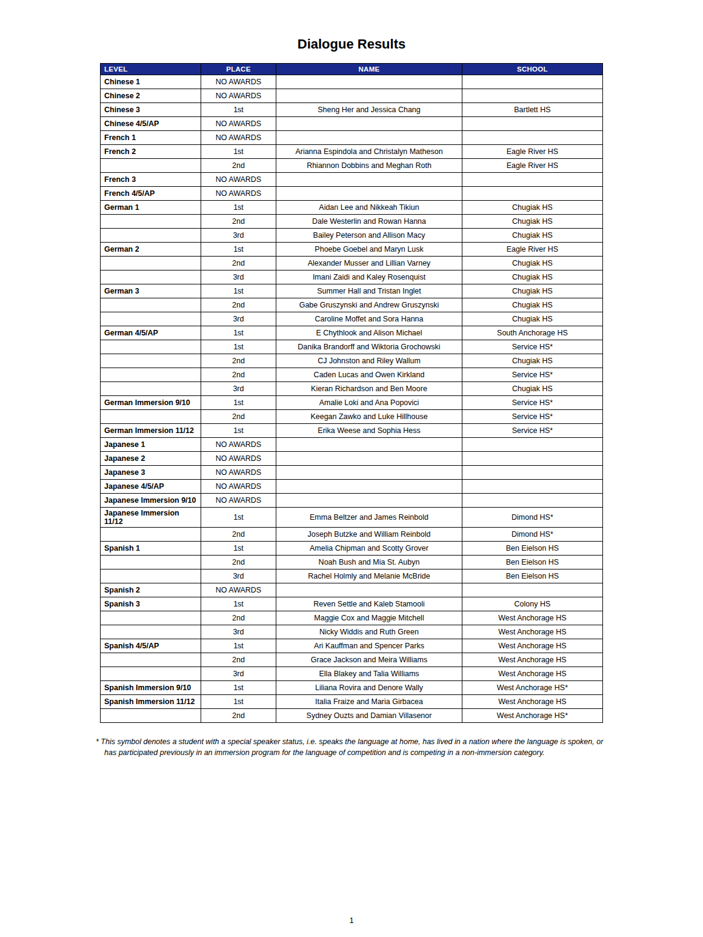Dialogue Results
| LEVEL | PLACE | NAME | SCHOOL |
| --- | --- | --- | --- |
| Chinese 1 | NO AWARDS | | |
| Chinese 2 | NO AWARDS | | |
| Chinese 3 | 1st | Sheng Her and Jessica Chang | Bartlett HS |
| Chinese 4/5/AP | NO AWARDS | | |
| French 1 | NO AWARDS | | |
| French 2 | 1st | Arianna Espindola and Christalyn Matheson | Eagle River HS |
| | 2nd | Rhiannon Dobbins and Meghan Roth | Eagle River HS |
| French 3 | NO AWARDS | | |
| French 4/5/AP | NO AWARDS | | |
| German 1 | 1st | Aidan Lee and Nikkeah Tikiun | Chugiak HS |
| | 2nd | Dale Westerlin and Rowan Hanna | Chugiak HS |
| | 3rd | Bailey Peterson and Allison Macy | Chugiak HS |
| German 2 | 1st | Phoebe Goebel and Maryn Lusk | Eagle River HS |
| | 2nd | Alexander Musser and Lillian Varney | Chugiak HS |
| | 3rd | Imani Zaidi and Kaley Rosenquist | Chugiak HS |
| German 3 | 1st | Summer Hall and Tristan Inglet | Chugiak HS |
| | 2nd | Gabe Gruszynski and Andrew Gruszynski | Chugiak HS |
| | 3rd | Caroline Moffet and Sora Hanna | Chugiak HS |
| German 4/5/AP | 1st | E Chythlook and Alison Michael | South Anchorage HS |
| | 1st | Danika Brandorff and Wiktoria Grochowski | Service HS* |
| | 2nd | CJ Johnston and Riley Wallum | Chugiak HS |
| | 2nd | Caden Lucas and Owen Kirkland | Service HS* |
| | 3rd | Kieran Richardson and Ben Moore | Chugiak HS |
| German Immersion 9/10 | 1st | Amalie Loki and Ana Popovici | Service HS* |
| | 2nd | Keegan Zawko and Luke Hillhouse | Service HS* |
| German Immersion 11/12 | 1st | Erika Weese and Sophia Hess | Service HS* |
| Japanese 1 | NO AWARDS | | |
| Japanese 2 | NO AWARDS | | |
| Japanese 3 | NO AWARDS | | |
| Japanese 4/5/AP | NO AWARDS | | |
| Japanese Immersion 9/10 | NO AWARDS | | |
| Japanese Immersion 11/12 | 1st | Emma Beltzer and James Reinbold | Dimond HS* |
| | 2nd | Joseph Butzke and William Reinbold | Dimond HS* |
| Spanish 1 | 1st | Amelia Chipman and Scotty Grover | Ben Eielson HS |
| | 2nd | Noah Bush and Mia St. Aubyn | Ben Eielson HS |
| | 3rd | Rachel Holmly and Melanie McBride | Ben Eielson HS |
| Spanish 2 | NO AWARDS | | |
| Spanish 3 | 1st | Reven Settle and Kaleb Stamooli | Colony HS |
| | 2nd | Maggie Cox and Maggie Mitchell | West Anchorage HS |
| | 3rd | Nicky Widdis and Ruth Green | West Anchorage HS |
| Spanish 4/5/AP | 1st | Ari Kauffman and Spencer Parks | West Anchorage HS |
| | 2nd | Grace Jackson and Meira Williams | West Anchorage HS |
| | 3rd | Ella Blakey and Talia Williams | West Anchorage HS |
| Spanish Immersion 9/10 | 1st | Liliana Rovira and Denore Wally | West Anchorage HS* |
| Spanish Immersion 11/12 | 1st | Italia Fraize and Maria Girbacea | West Anchorage HS |
| | 2nd | Sydney Ouzts and Damian Villasenor | West Anchorage HS* |
* This symbol denotes a student with a special speaker status, i.e. speaks the language at home, has lived in a nation where the language is spoken, or has participated previously in an immersion program for the language of competition and is competing in a non-immersion category.
1